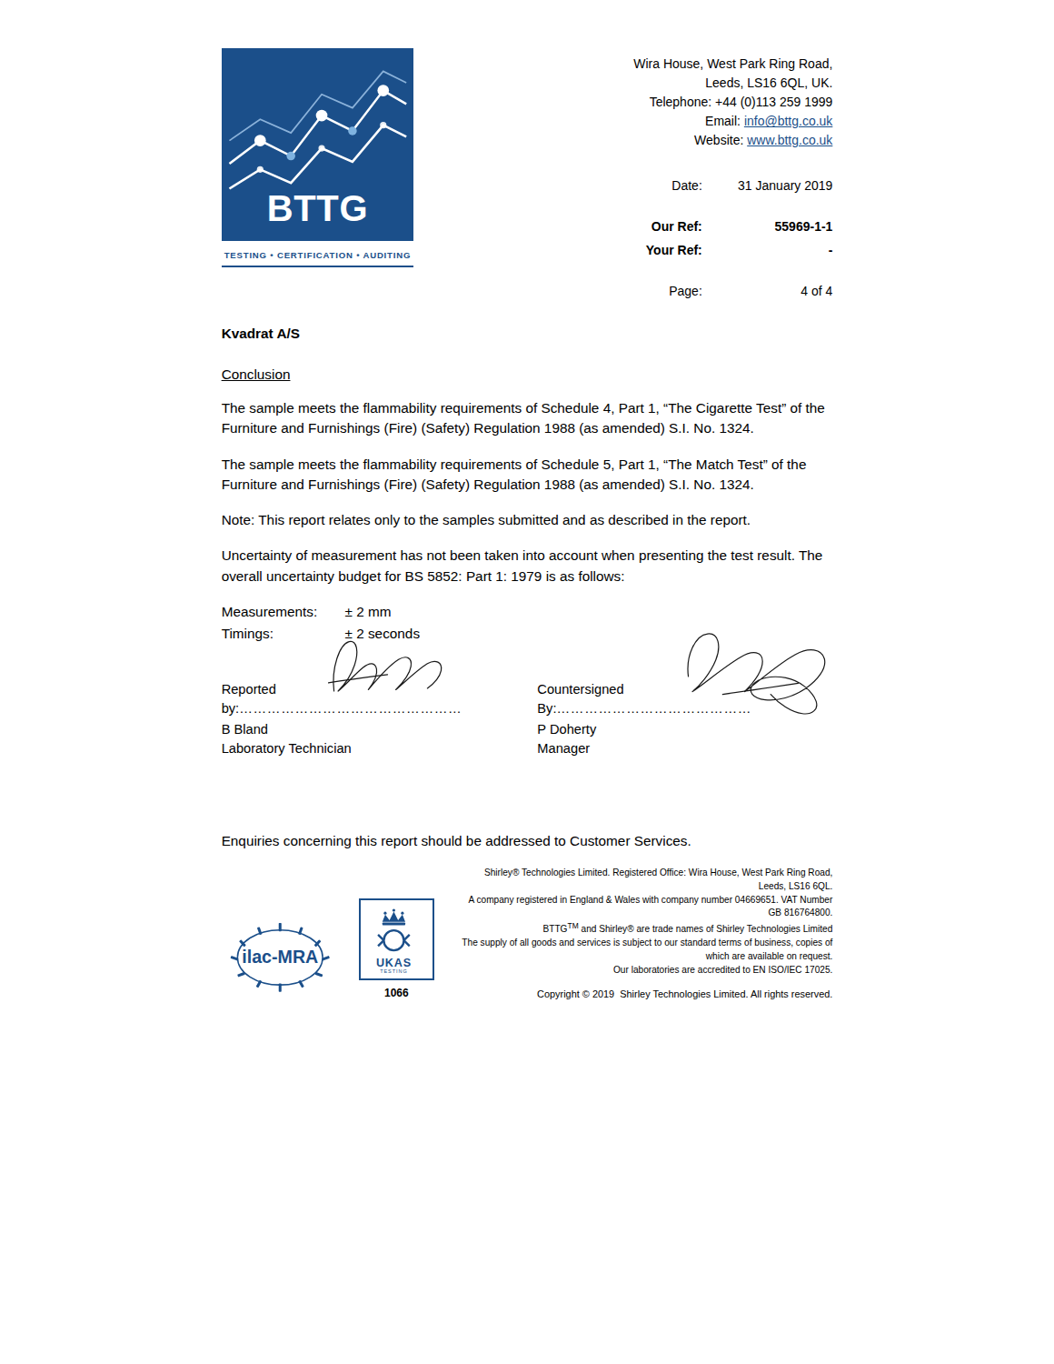BTTG
TESTING • CERTIFICATION • AUDITING
Wira House, West Park Ring Road,
Leeds, LS16 6QL, UK.
Telephone: +44 (0)113 259 1999
Email: info@bttg.co.uk
Website: www.bttg.co.uk
| Date: | 31 January 2019 |
| Our Ref: | 55969-1-1 |
| Your Ref: | - |
| Page: | 4 of 4 |
Kvadrat A/S
Conclusion
The sample meets the flammability requirements of Schedule 4, Part 1, “The Cigarette Test” of the Furniture and Furnishings (Fire) (Safety) Regulation 1988 (as amended) S.I. No. 1324.
The sample meets the flammability requirements of Schedule 5, Part 1, “The Match Test” of the Furniture and Furnishings (Fire) (Safety) Regulation 1988 (as amended) S.I. No. 1324.
Note: This report relates only to the samples submitted and as described in the report.
Uncertainty of measurement has not been taken into account when presenting the test result. The overall uncertainty budget for BS 5852: Part 1: 1979 is as follows:
| Measurements: | ± 2 mm |
| Timings: | ± 2 seconds |
Reported by:…………………………………………
B Bland
Laboratory Technician
Countersigned By:……………………………………
P Doherty
Manager
Enquiries concerning this report should be addressed to Customer Services.
ilac-MRA
UKAS TESTING
1066
Shirley® Technologies Limited. Registered Office: Wira House, West Park Ring Road, Leeds, LS16 6QL.
A company registered in England & Wales with company number 04669651. VAT Number GB 816764800.
BTTGTM and Shirley® are trade names of Shirley Technologies Limited
The supply of all goods and services is subject to our standard terms of business, copies of which are available on request.
Our laboratories are accredited to EN ISO/IEC 17025.
Copyright © 2019 Shirley Technologies Limited. All rights reserved.